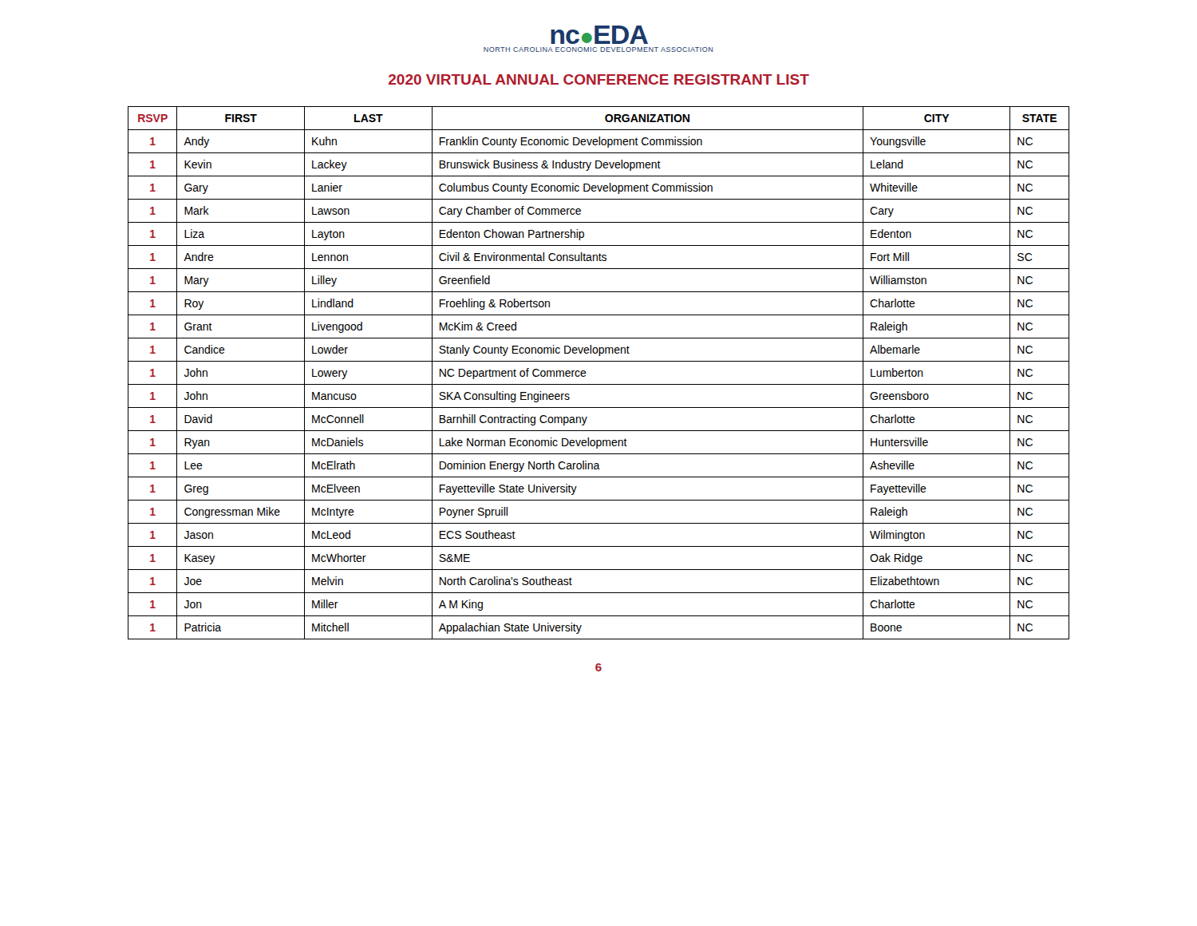nc●EDA NORTH CAROLINA ECONOMIC DEVELOPMENT ASSOCIATION
2020 VIRTUAL ANNUAL CONFERENCE REGISTRANT LIST
| RSVP | FIRST | LAST | ORGANIZATION | CITY | STATE |
| --- | --- | --- | --- | --- | --- |
| 1 | Andy | Kuhn | Franklin County Economic Development Commission | Youngsville | NC |
| 1 | Kevin | Lackey | Brunswick Business & Industry Development | Leland | NC |
| 1 | Gary | Lanier | Columbus County Economic Development Commission | Whiteville | NC |
| 1 | Mark | Lawson | Cary Chamber of Commerce | Cary | NC |
| 1 | Liza | Layton | Edenton Chowan Partnership | Edenton | NC |
| 1 | Andre | Lennon | Civil & Environmental Consultants | Fort Mill | SC |
| 1 | Mary | Lilley | Greenfield | Williamston | NC |
| 1 | Roy | Lindland | Froehling & Robertson | Charlotte | NC |
| 1 | Grant | Livengood | McKim & Creed | Raleigh | NC |
| 1 | Candice | Lowder | Stanly County Economic Development | Albemarle | NC |
| 1 | John | Lowery | NC Department of Commerce | Lumberton | NC |
| 1 | John | Mancuso | SKA Consulting Engineers | Greensboro | NC |
| 1 | David | McConnell | Barnhill Contracting Company | Charlotte | NC |
| 1 | Ryan | McDaniels | Lake Norman Economic Development | Huntersville | NC |
| 1 | Lee | McElrath | Dominion Energy North Carolina | Asheville | NC |
| 1 | Greg | McElveen | Fayetteville State University | Fayetteville | NC |
| 1 | Congressman Mike | McIntyre | Poyner Spruill | Raleigh | NC |
| 1 | Jason | McLeod | ECS Southeast | Wilmington | NC |
| 1 | Kasey | McWhorter | S&ME | Oak Ridge | NC |
| 1 | Joe | Melvin | North Carolina's Southeast | Elizabethtown | NC |
| 1 | Jon | Miller | A M King | Charlotte | NC |
| 1 | Patricia | Mitchell | Appalachian State University | Boone | NC |
6